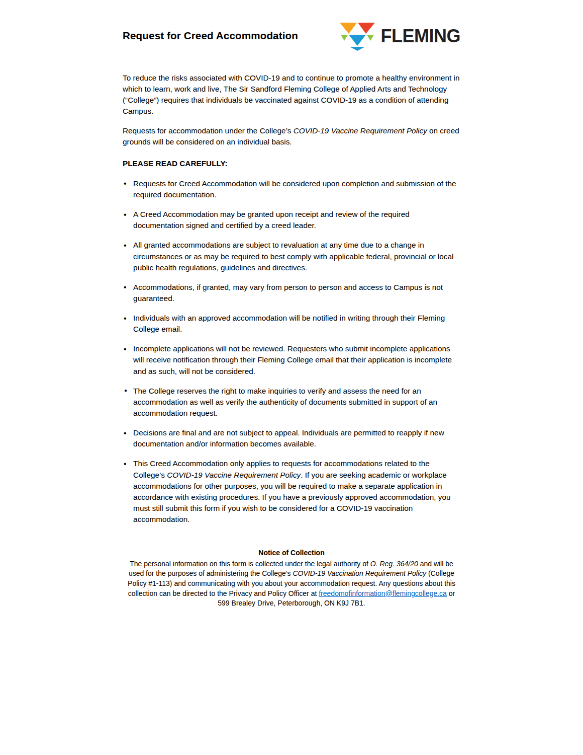Request for Creed Accommodation
FLEMING
To reduce the risks associated with COVID-19 and to continue to promote a healthy environment in which to learn, work and live, The Sir Sandford Fleming College of Applied Arts and Technology (“College”) requires that individuals be vaccinated against COVID-19 as a condition of attending Campus.
Requests for accommodation under the College’s COVID-19 Vaccine Requirement Policy on creed grounds will be considered on an individual basis.
PLEASE READ CAREFULLY:
Requests for Creed Accommodation will be considered upon completion and submission of the required documentation.
A Creed Accommodation may be granted upon receipt and review of the required documentation signed and certified by a creed leader.
All granted accommodations are subject to revaluation at any time due to a change in circumstances or as may be required to best comply with applicable federal, provincial or local public health regulations, guidelines and directives.
Accommodations, if granted, may vary from person to person and access to Campus is not guaranteed.
Individuals with an approved accommodation will be notified in writing through their Fleming College email.
Incomplete applications will not be reviewed. Requesters who submit incomplete applications will receive notification through their Fleming College email that their application is incomplete and as such, will not be considered.
The College reserves the right to make inquiries to verify and assess the need for an accommodation as well as verify the authenticity of documents submitted in support of an accommodation request.
Decisions are final and are not subject to appeal. Individuals are permitted to reapply if new documentation and/or information becomes available.
This Creed Accommodation only applies to requests for accommodations related to the College’s COVID-19 Vaccine Requirement Policy. If you are seeking academic or workplace accommodations for other purposes, you will be required to make a separate application in accordance with existing procedures. If you have a previously approved accommodation, you must still submit this form if you wish to be considered for a COVID-19 vaccination accommodation.
Notice of Collection
The personal information on this form is collected under the legal authority of O. Reg. 364/20 and will be used for the purposes of administering the College’s COVID-19 Vaccination Requirement Policy (College Policy #1-113) and communicating with you about your accommodation request. Any questions about this collection can be directed to the Privacy and Policy Officer at freedomofinformation@flemingcollege.ca or 599 Brealey Drive, Peterborough, ON K9J 7B1.